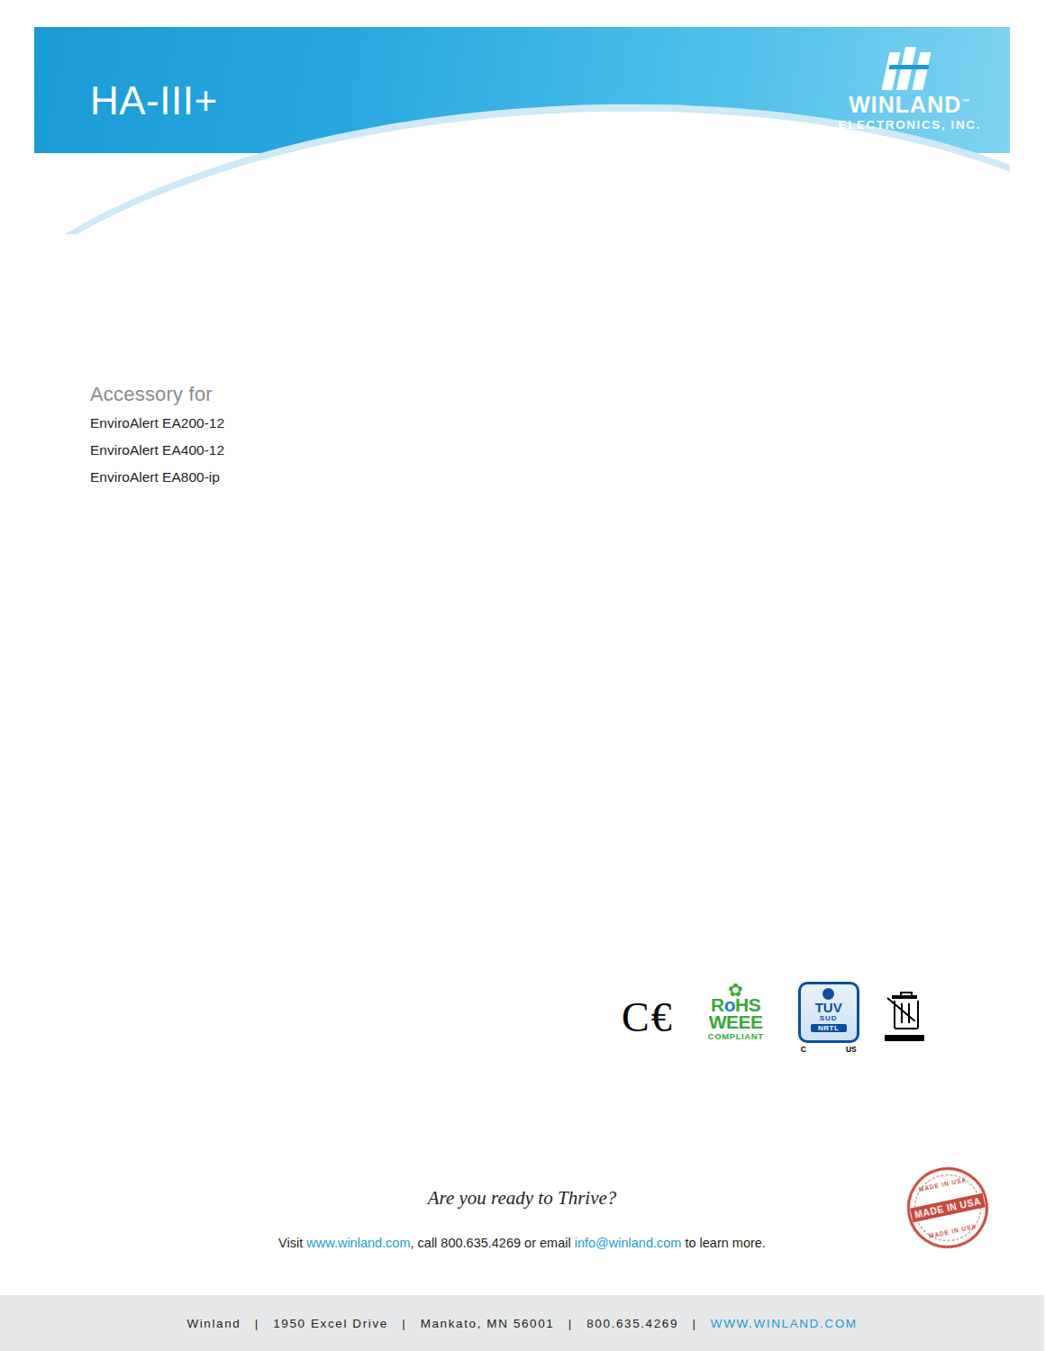HA-III+
WINLAND™
ELECTRONICS, INC.
Accessory for
EnviroAlert EA200-12
EnviroAlert EA400-12
EnviroAlert EA800-ip
C€
✿
Ro HS
WEEE
COMPLIANT
TUV
SUD
NRTL
CUS
Are you ready to Thrive?
Visit www.winland.com, call 800.635.4269 or email info@winland.com to learn more.
MADE IN USA
MADE IN USA
MADE IN USA
Winland | 1950 Excel Drive | Mankato, MN 56001 | 800.635.4269 | WWW.WINLAND.COM